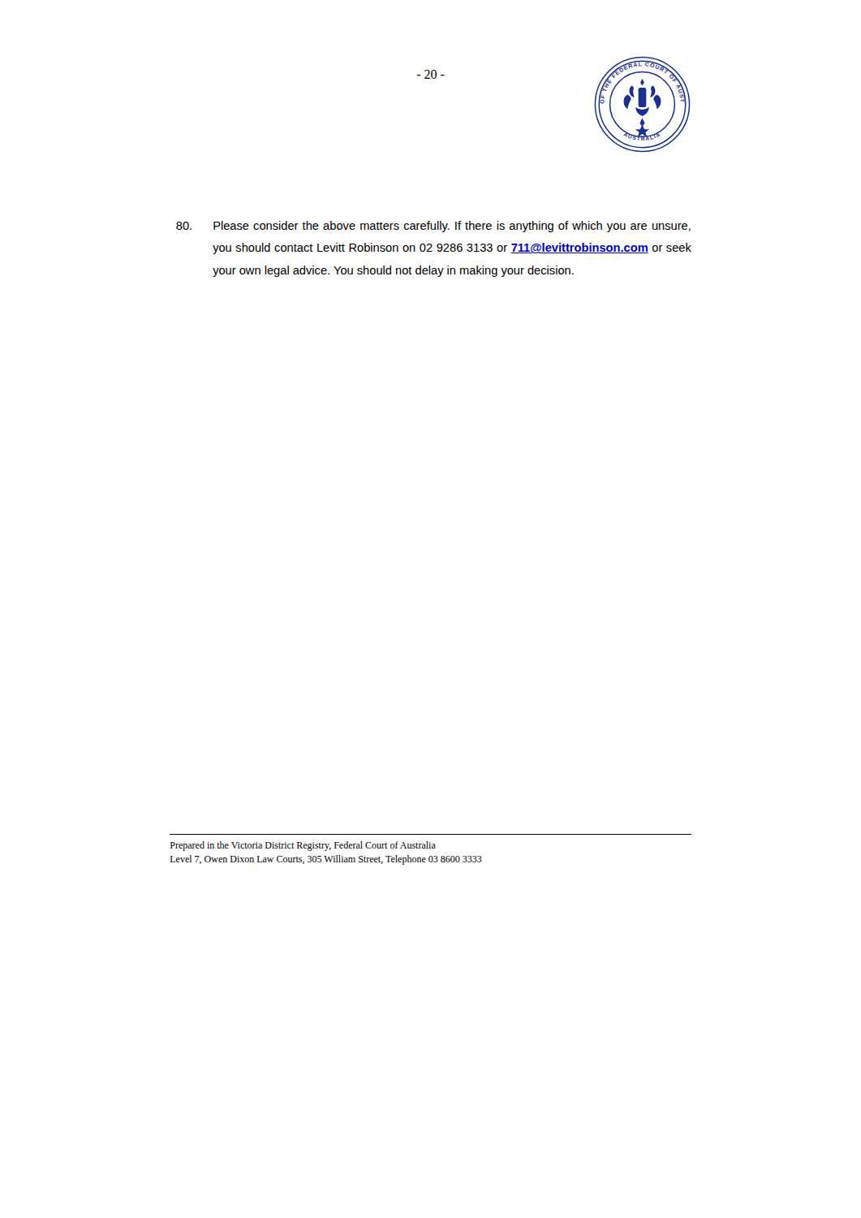- 20 -
SEAL OF THE FEDERAL COURT OF AUSTRALIA AUSTRALIA
80.
Please consider the above matters carefully. If there is anything of which you are unsure, you should contact Levitt Robinson on 02 9286 3133 or 711@levittrobinson.com or seek your own legal advice. You should not delay in making your decision.
Prepared in the Victoria District Registry, Federal Court of Australia
Level 7, Owen Dixon Law Courts, 305 William Street, Telephone 03 8600 3333